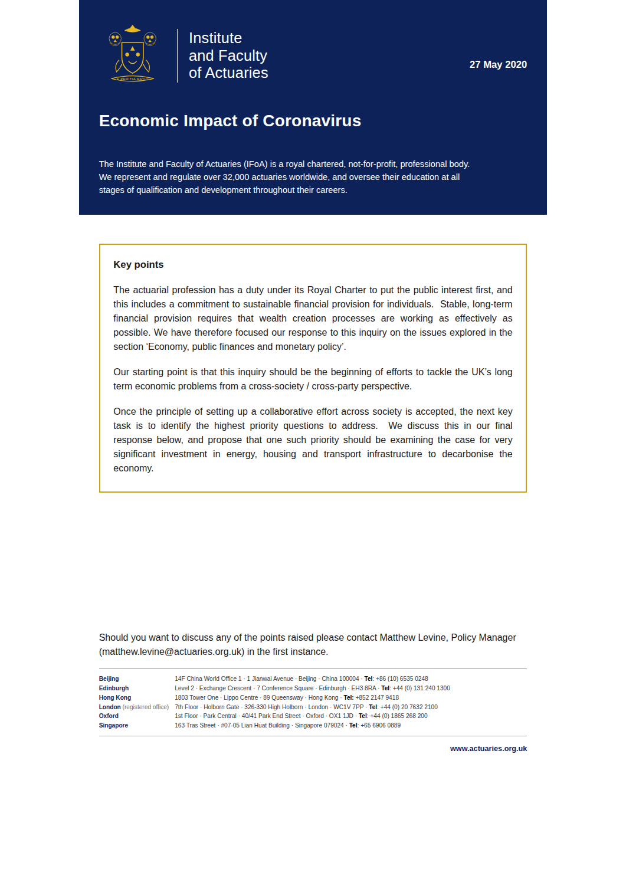E PERITIA RATIO
Institute
and Faculty
of Actuaries
27 May 2020
Economic Impact of Coronavirus
The Institute and Faculty of Actuaries (IFoA) is a royal chartered, not-for-profit, professional body. We represent and regulate over 32,000 actuaries worldwide, and oversee their education at all stages of qualification and development throughout their careers.
Key points
The actuarial profession has a duty under its Royal Charter to put the public interest first, and this includes a commitment to sustainable financial provision for individuals. Stable, long-term financial provision requires that wealth creation processes are working as effectively as possible. We have therefore focused our response to this inquiry on the issues explored in the section ‘Economy, public finances and monetary policy’.
Our starting point is that this inquiry should be the beginning of efforts to tackle the UK’s long term economic problems from a cross-society / cross-party perspective.
Once the principle of setting up a collaborative effort across society is accepted, the next key task is to identify the highest priority questions to address. We discuss this in our final response below, and propose that one such priority should be examining the case for very significant investment in energy, housing and transport infrastructure to decarbonise the economy.
Should you want to discuss any of the points raised please contact Matthew Levine, Policy Manager (matthew.levine@actuaries.org.uk) in the first instance.
| Beijing | 14F China World Office 1 · 1 Jianwai Avenue · Beijing · China 100004 · Tel : +86 (10) 6535 0248 |
| Edinburgh | Level 2 · Exchange Crescent · 7 Conference Square · Edinburgh · EH3 8RA · Tel : +44 (0) 131 240 1300 |
| Hong Kong | 1803 Tower One · Lippo Centre · 89 Queensway · Hong Kong · Tel: +852 2147 9418 |
| London (registered office) | 7th Floor · Holborn Gate · 326-330 High Holborn · London · WC1V 7PP · Tel : +44 (0) 20 7632 2100 |
| Oxford | 1st Floor · Park Central · 40/41 Park End Street · Oxford · OX1 1JD · Tel : +44 (0) 1865 268 200 |
| Singapore | 163 Tras Street · #07-05 Lian Huat Building · Singapore 079024 · Tel : +65 6906 0889 |
www.actuaries.org.uk